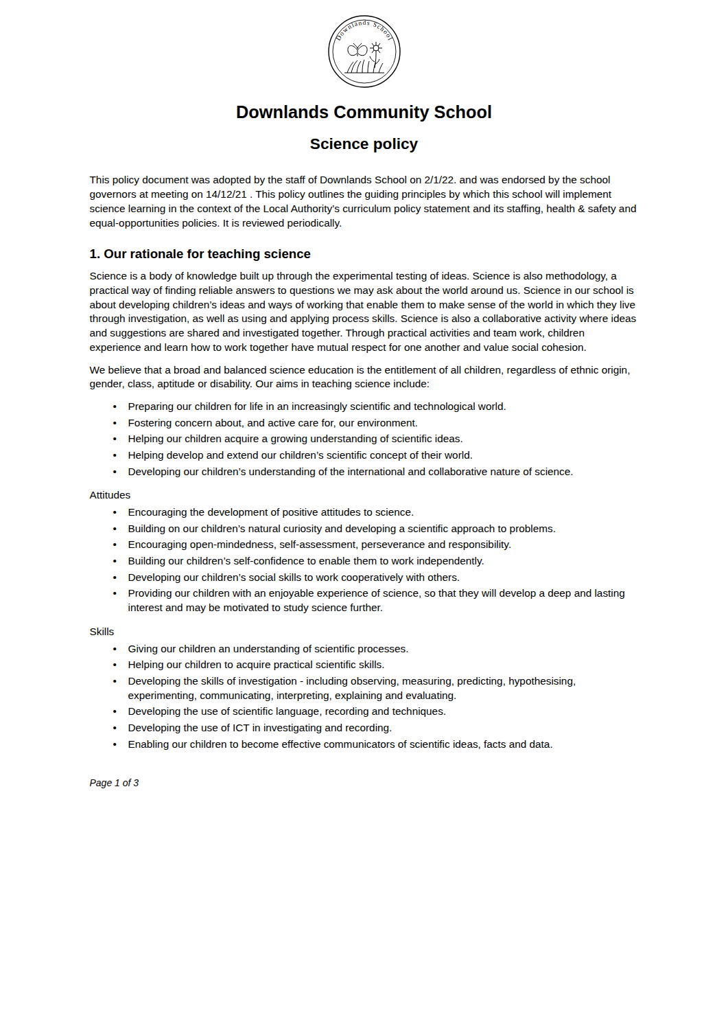Downlands School
Downlands Community School
Science policy
This policy document was adopted by the staff of Downlands School on 2/1/22. and was endorsed by the school governors at meeting on 14/12/21 . This policy outlines the guiding principles by which this school will implement science learning in the context of the Local Authority’s curriculum policy statement and its staffing, health & safety and equal-opportunities policies. It is reviewed periodically.
1. Our rationale for teaching science
Science is a body of knowledge built up through the experimental testing of ideas. Science is also methodology, a practical way of finding reliable answers to questions we may ask about the world around us. Science in our school is about developing children’s ideas and ways of working that enable them to make sense of the world in which they live through investigation, as well as using and applying process skills. Science is also a collaborative activity where ideas and suggestions are shared and investigated together. Through practical activities and team work, children experience and learn how to work together have mutual respect for one another and value social cohesion.
We believe that a broad and balanced science education is the entitlement of all children, regardless of ethnic origin, gender, class, aptitude or disability. Our aims in teaching science include:
Preparing our children for life in an increasingly scientific and technological world.
Fostering concern about, and active care for, our environment.
Helping our children acquire a growing understanding of scientific ideas.
Helping develop and extend our children’s scientific concept of their world.
Developing our children’s understanding of the international and collaborative nature of science.
Attitudes
Encouraging the development of positive attitudes to science.
Building on our children’s natural curiosity and developing a scientific approach to problems.
Encouraging open-mindedness, self-assessment, perseverance and responsibility.
Building our children’s self-confidence to enable them to work independently.
Developing our children’s social skills to work cooperatively with others.
Providing our children with an enjoyable experience of science, so that they will develop a deep and lasting interest and may be motivated to study science further.
Skills
Giving our children an understanding of scientific processes.
Helping our children to acquire practical scientific skills.
Developing the skills of investigation - including observing, measuring, predicting, hypothesising, experimenting, communicating, interpreting, explaining and evaluating.
Developing the use of scientific language, recording and techniques.
Developing the use of ICT in investigating and recording.
Enabling our children to become effective communicators of scientific ideas, facts and data.
Page 1 of 3